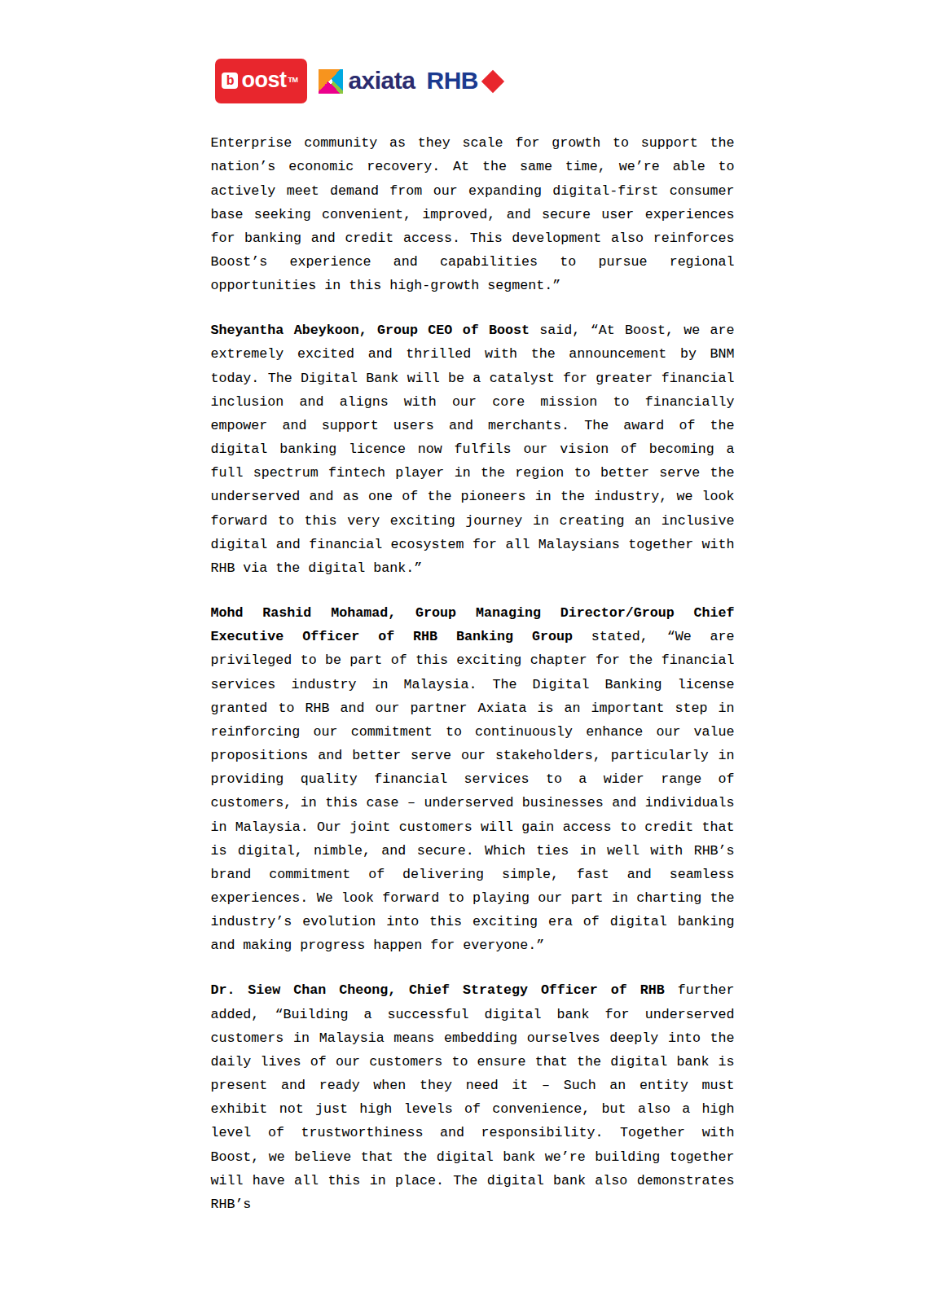boostTM axiata RHB
Enterprise community as they scale for growth to support the nation’s economic recovery. At the same time, we’re able to actively meet demand from our expanding digital-first consumer base seeking convenient, improved, and secure user experiences for banking and credit access. This development also reinforces Boost’s experience and capabilities to pursue regional opportunities in this high-growth segment.”
Sheyantha Abeykoon, Group CEO of Boost said, “At Boost, we are extremely excited and thrilled with the announcement by BNM today. The Digital Bank will be a catalyst for greater financial inclusion and aligns with our core mission to financially empower and support users and merchants. The award of the digital banking licence now fulfils our vision of becoming a full spectrum fintech player in the region to better serve the underserved and as one of the pioneers in the industry, we look forward to this very exciting journey in creating an inclusive digital and financial ecosystem for all Malaysians together with RHB via the digital bank.”
Mohd Rashid Mohamad, Group Managing Director/Group Chief Executive Officer of RHB Banking Group stated, “We are privileged to be part of this exciting chapter for the financial services industry in Malaysia. The Digital Banking license granted to RHB and our partner Axiata is an important step in reinforcing our commitment to continuously enhance our value propositions and better serve our stakeholders, particularly in providing quality financial services to a wider range of customers, in this case – underserved businesses and individuals in Malaysia. Our joint customers will gain access to credit that is digital, nimble, and secure. Which ties in well with RHB’s brand commitment of delivering simple, fast and seamless experiences. We look forward to playing our part in charting the industry’s evolution into this exciting era of digital banking and making progress happen for everyone.”
Dr. Siew Chan Cheong, Chief Strategy Officer of RHB further added, “Building a successful digital bank for underserved customers in Malaysia means embedding ourselves deeply into the daily lives of our customers to ensure that the digital bank is present and ready when they need it – Such an entity must exhibit not just high levels of convenience, but also a high level of trustworthiness and responsibility. Together with Boost, we believe that the digital bank we’re building together will have all this in place. The digital bank also demonstrates RHB’s